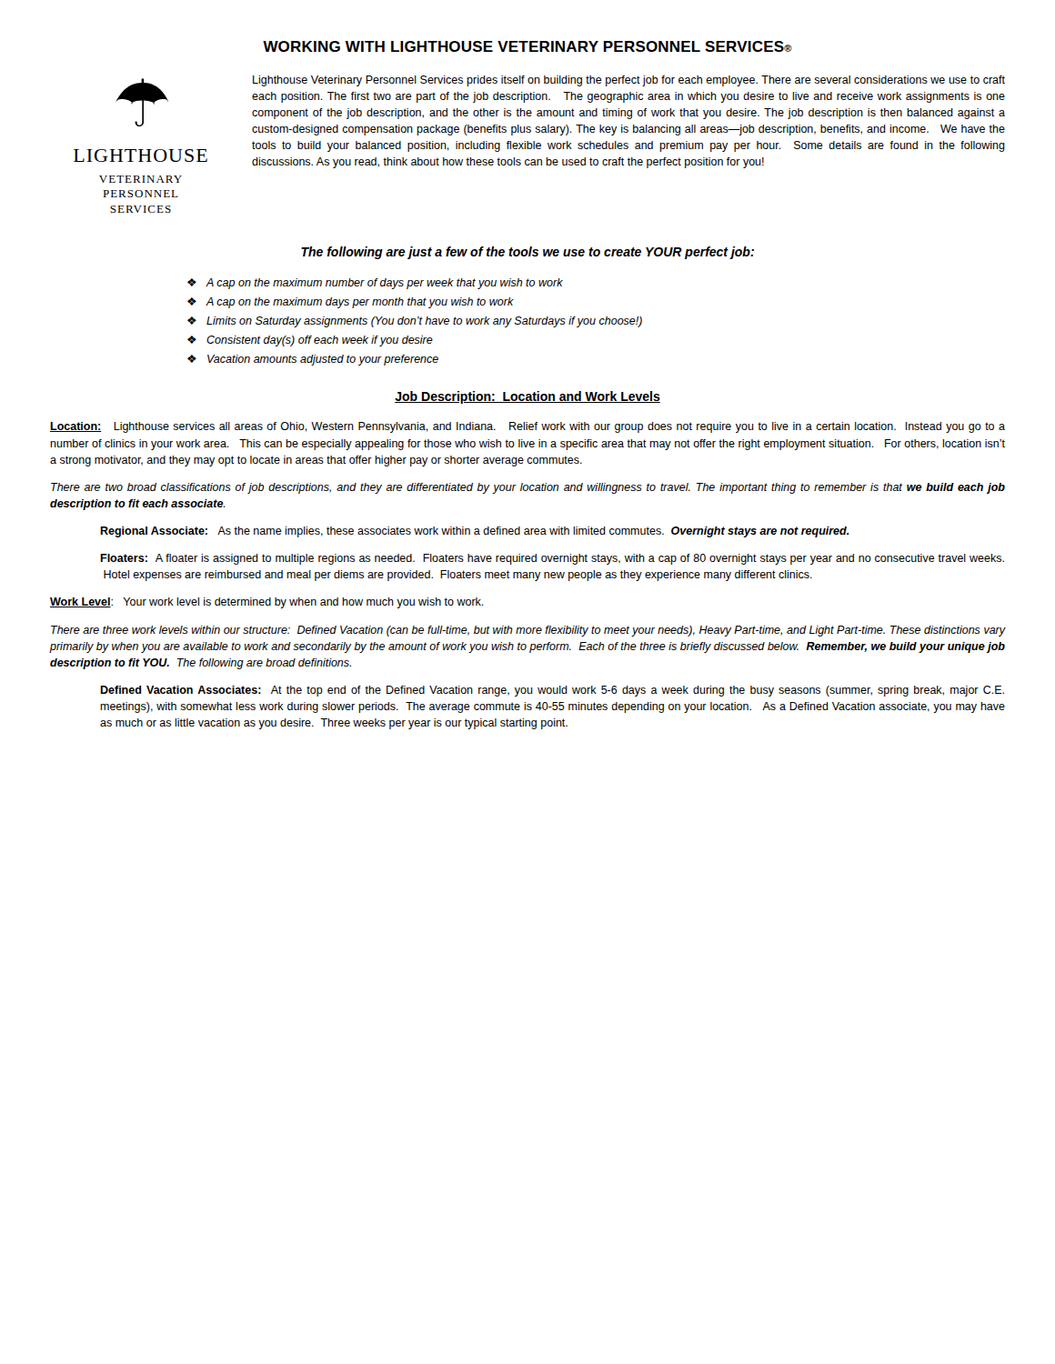WORKING WITH LIGHTHOUSE VETERINARY PERSONNEL SERVICES®
☂
LIGHTHOUSE
VETERINARY
PERSONNEL
SERVICES
Lighthouse Veterinary Personnel Services prides itself on building the perfect job for each employee. There are several considerations we use to craft each position. The first two are part of the job description. The geographic area in which you desire to live and receive work assignments is one component of the job description, and the other is the amount and timing of work that you desire. The job description is then balanced against a custom-designed compensation package (benefits plus salary). The key is balancing all areas—job description, benefits, and income. We have the tools to build your balanced position, including flexible work schedules and premium pay per hour. Some details are found in the following discussions. As you read, think about how these tools can be used to craft the perfect position for you!
The following are just a few of the tools we use to create YOUR perfect job:
A cap on the maximum number of days per week that you wish to work
A cap on the maximum days per month that you wish to work
Limits on Saturday assignments (You don’t have to work any Saturdays if you choose!)
Consistent day(s) off each week if you desire
Vacation amounts adjusted to your preference
Job Description: Location and Work Levels
Location: Lighthouse services all areas of Ohio, Western Pennsylvania, and Indiana. Relief work with our group does not require you to live in a certain location. Instead you go to a number of clinics in your work area. This can be especially appealing for those who wish to live in a specific area that may not offer the right employment situation. For others, location isn’t a strong motivator, and they may opt to locate in areas that offer higher pay or shorter average commutes.
There are two broad classifications of job descriptions, and they are differentiated by your location and willingness to travel. The important thing to remember is that we build each job description to fit each associate.
Regional Associate: As the name implies, these associates work within a defined area with limited commutes. Overnight stays are not required.
Floaters: A floater is assigned to multiple regions as needed. Floaters have required overnight stays, with a cap of 80 overnight stays per year and no consecutive travel weeks. Hotel expenses are reimbursed and meal per diems are provided. Floaters meet many new people as they experience many different clinics.
Work Level: Your work level is determined by when and how much you wish to work.
There are three work levels within our structure: Defined Vacation (can be full-time, but with more flexibility to meet your needs), Heavy Part-time, and Light Part-time. These distinctions vary primarily by when you are available to work and secondarily by the amount of work you wish to perform. Each of the three is briefly discussed below. Remember, we build your unique job description to fit YOU. The following are broad definitions.
Defined Vacation Associates: At the top end of the Defined Vacation range, you would work 5-6 days a week during the busy seasons (summer, spring break, major C.E. meetings), with somewhat less work during slower periods. The average commute is 40-55 minutes depending on your location. As a Defined Vacation associate, you may have as much or as little vacation as you desire. Three weeks per year is our typical starting point.